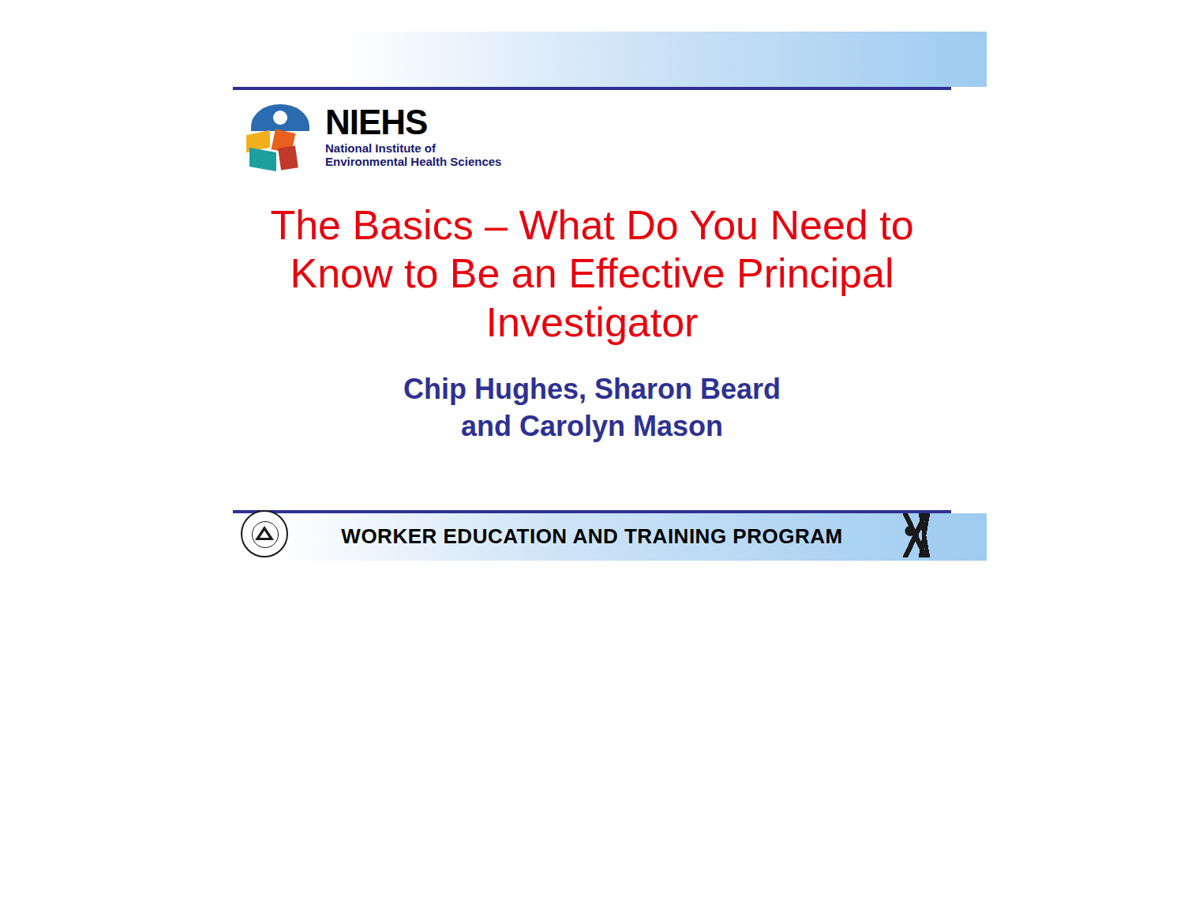NIEHS
National Institute of
Environmental Health Sciences
The Basics – What Do You Need to Know to Be an Effective Principal Investigator
Chip Hughes, Sharon Beard
and Carolyn Mason
WORKER EDUCATION AND TRAINING PROGRAM